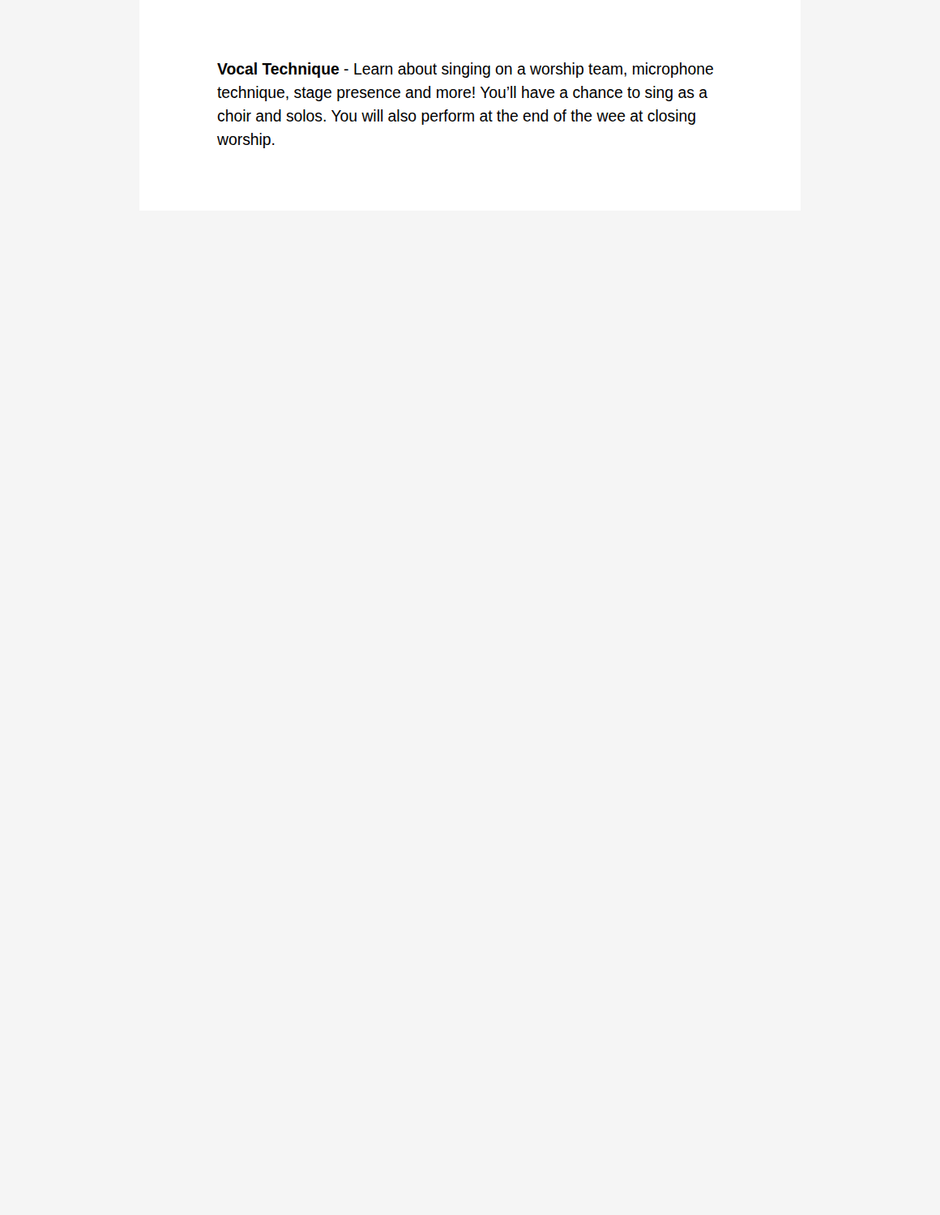Vocal Technique - Learn about singing on a worship team, microphone technique, stage presence and more! You’ll have a chance to sing as a choir and solos. You will also perform at the end of the wee at closing worship.